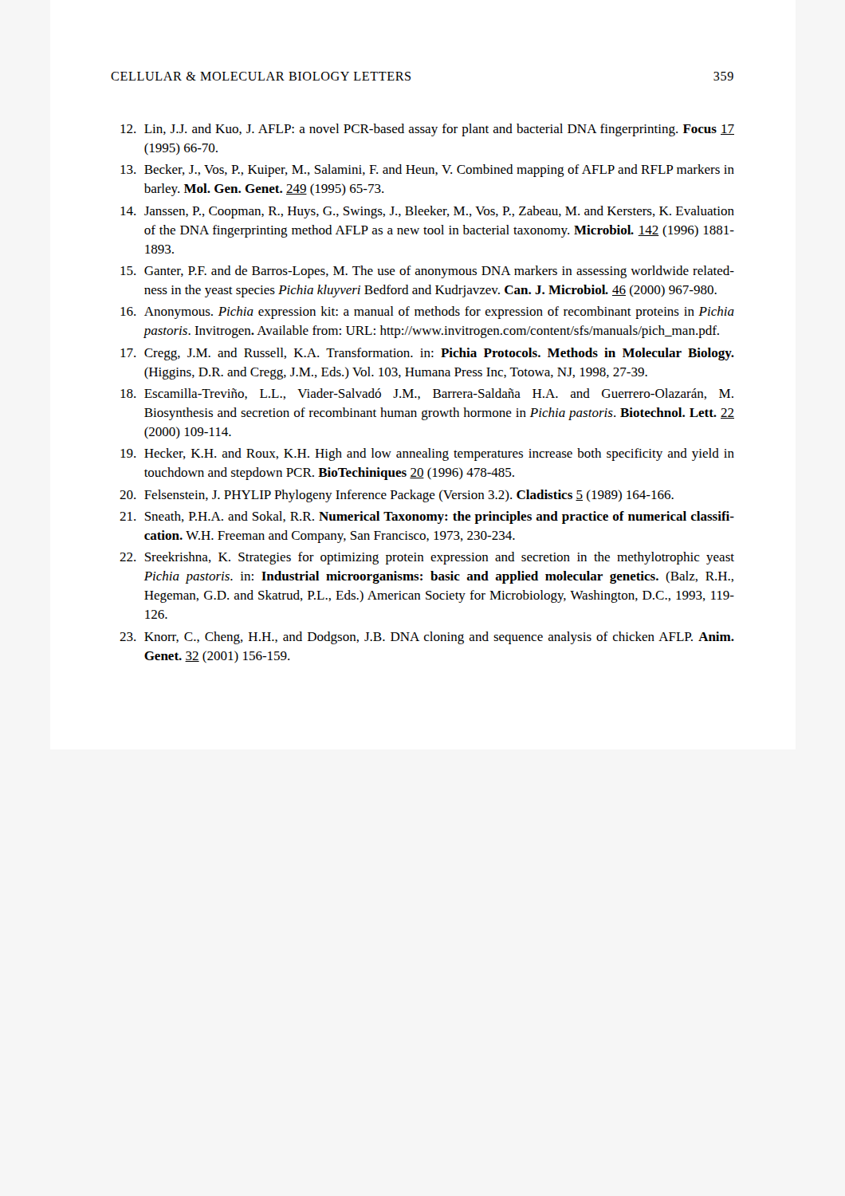Cellular & Molecular Biology Letters 359
12. Lin, J.J. and Kuo, J. AFLP: a novel PCR-based assay for plant and bacterial DNA fingerprinting. Focus 17 (1995) 66-70.
13. Becker, J., Vos, P., Kuiper, M., Salamini, F. and Heun, V. Combined mapping of AFLP and RFLP markers in barley. Mol. Gen. Genet. 249 (1995) 65-73.
14. Janssen, P., Coopman, R., Huys, G., Swings, J., Bleeker, M., Vos, P., Zabeau, M. and Kersters, K. Evaluation of the DNA fingerprinting method AFLP as a new tool in bacterial taxonomy. Microbiol. 142 (1996) 1881-1893.
15. Ganter, P.F. and de Barros-Lopes, M. The use of anonymous DNA markers in assessing worldwide relatedness in the yeast species Pichia kluyveri Bedford and Kudrjavzev. Can. J. Microbiol. 46 (2000) 967-980.
16. Anonymous. Pichia expression kit: a manual of methods for expression of recombinant proteins in Pichia pastoris. Invitrogen. Available from: URL: http://www.invitrogen.com/content/sfs/manuals/pich_man.pdf.
17. Cregg, J.M. and Russell, K.A. Transformation. in: Pichia Protocols. Methods in Molecular Biology. (Higgins, D.R. and Cregg, J.M., Eds.) Vol. 103, Humana Press Inc, Totowa, NJ, 1998, 27-39.
18. Escamilla-Treviño, L.L., Viader-Salvadó J.M., Barrera-Saldaña H.A. and Guerrero-Olazarán, M. Biosynthesis and secretion of recombinant human growth hormone in Pichia pastoris. Biotechnol. Lett. 22 (2000) 109-114.
19. Hecker, K.H. and Roux, K.H. High and low annealing temperatures increase both specificity and yield in touchdown and stepdown PCR. BioTechiniques 20 (1996) 478-485.
20. Felsenstein, J. PHYLIP Phylogeny Inference Package (Version 3.2). Cladistics 5 (1989) 164-166.
21. Sneath, P.H.A. and Sokal, R.R. Numerical Taxonomy: the principles and practice of numerical classification. W.H. Freeman and Company, San Francisco, 1973, 230-234.
22. Sreekrishna, K. Strategies for optimizing protein expression and secretion in the methylotrophic yeast Pichia pastoris. in: Industrial microorganisms: basic and applied molecular genetics. (Balz, R.H., Hegeman, G.D. and Skatrud, P.L., Eds.) American Society for Microbiology, Washington, D.C., 1993, 119-126.
23. Knorr, C., Cheng, H.H., and Dodgson, J.B. DNA cloning and sequence analysis of chicken AFLP. Anim. Genet. 32 (2001) 156-159.